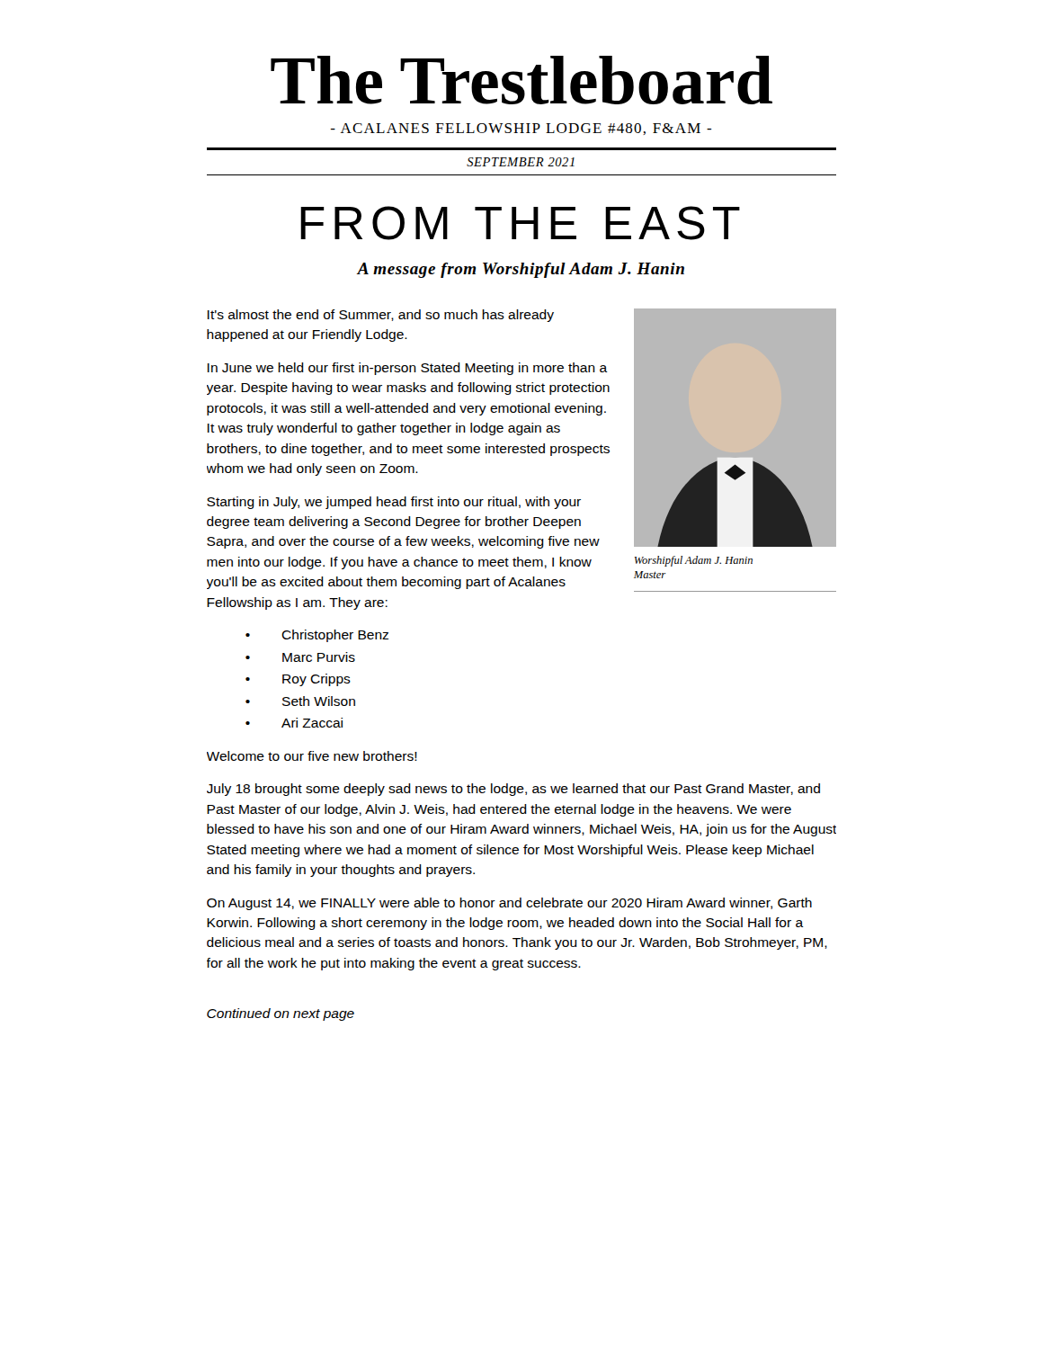The Trestleboard
- ACALANES FELLOWSHIP LODGE #480, F&AM -
SEPTEMBER 2021
FROM THE EAST
A message from Worshipful Adam J. Hanin
Worshipful Adam J. Hanin
Master
It's almost the end of Summer, and so much has already happened at our Friendly Lodge.
In June we held our first in-person Stated Meeting in more than a year. Despite having to wear masks and following strict protection protocols, it was still a well-attended and very emotional evening. It was truly wonderful to gather together in lodge again as brothers, to dine together, and to meet some interested prospects whom we had only seen on Zoom.
Starting in July, we jumped head first into our ritual, with your degree team delivering a Second Degree for brother Deepen Sapra, and over the course of a few weeks, welcoming five new men into our lodge. If you have a chance to meet them, I know you'll be as excited about them becoming part of Acalanes Fellowship as I am. They are:
Christopher Benz
Marc Purvis
Roy Cripps
Seth Wilson
Ari Zaccai
Welcome to our five new brothers!
July 18 brought some deeply sad news to the lodge, as we learned that our Past Grand Master, and Past Master of our lodge, Alvin J. Weis, had entered the eternal lodge in the heavens. We were blessed to have his son and one of our Hiram Award winners, Michael Weis, HA, join us for the August Stated meeting where we had a moment of silence for Most Worshipful Weis. Please keep Michael and his family in your thoughts and prayers.
On August 14, we FINALLY were able to honor and celebrate our 2020 Hiram Award winner, Garth Korwin. Following a short ceremony in the lodge room, we headed down into the Social Hall for a delicious meal and a series of toasts and honors. Thank you to our Jr. Warden, Bob Strohmeyer, PM, for all the work he put into making the event a great success.
Continued on next page